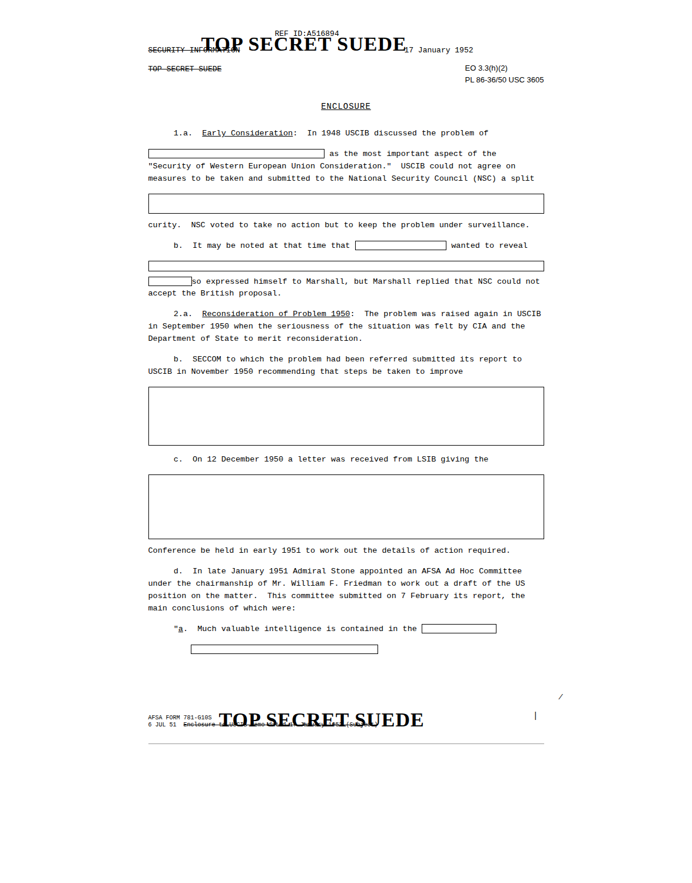TOP SECRET SUEDE
REF ID:A516894
SECURITY INFORMATION
17 January 1952
TOP SECRET SUEDE
EO 3.3(h)(2)
PL 86-36/50 USC 3605
ENCLOSURE
1.a. Early Consideration: In 1948 USCIB discussed the problem of
as the most important aspect of the "Security of Western European Union Consideration." USCIB could not agree on measures to be taken and submitted to the National Security Council (NSC) a split
curity. NSC voted to take no action but to keep the problem under surveillance.
b. It may be noted at that time that wanted to reveal
so expressed himself to Marshall, but Marshall replied that NSC could not accept the British proposal.
2.a. Reconsideration of Problem 1950: The problem was raised again in USCIB in September 1950 when the seriousness of the situation was felt by CIA and the Department of State to merit reconsideration.
b. SECCOM to which the problem had been referred submitted its report to USCIB in November 1950 recommending that steps be taken to improve
c. On 12 December 1950 a letter was received from LSIB giving the
Conference be held in early 1951 to work out the details of action required.
d. In late January 1951 Admiral Stone appointed an AFSA Ad Hoc Committee under the chairmanship of Mr. William F. Friedman to work out a draft of the US position on the matter. This committee submitted on 7 February its report, the main conclusions of which were:
"a. Much valuable intelligence is contained in the
/
AFSA FORM 781-G10S
6 JUL 51
Enclosure to USCIB memo dated 17 January 1952 (Subject)
TOP SECRET SUEDE
|